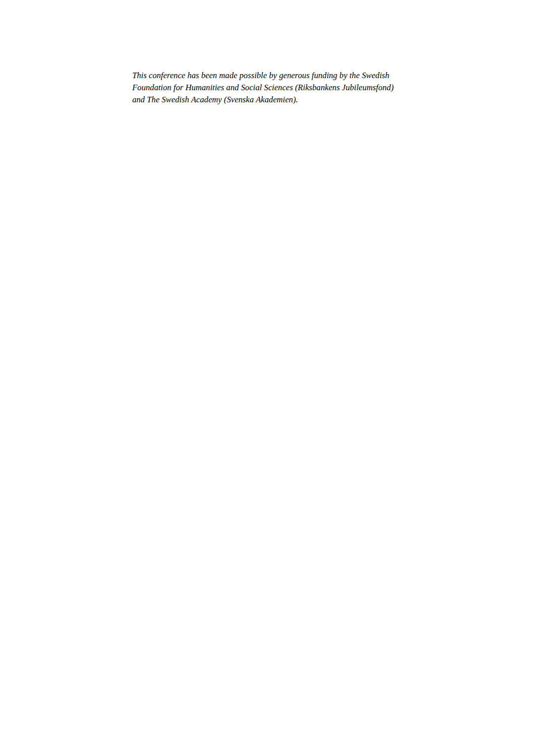This conference has been made possible by generous funding by the Swedish Foundation for Humanities and Social Sciences (Riksbankens Jubileumsfond) and The Swedish Academy (Svenska Akademien).